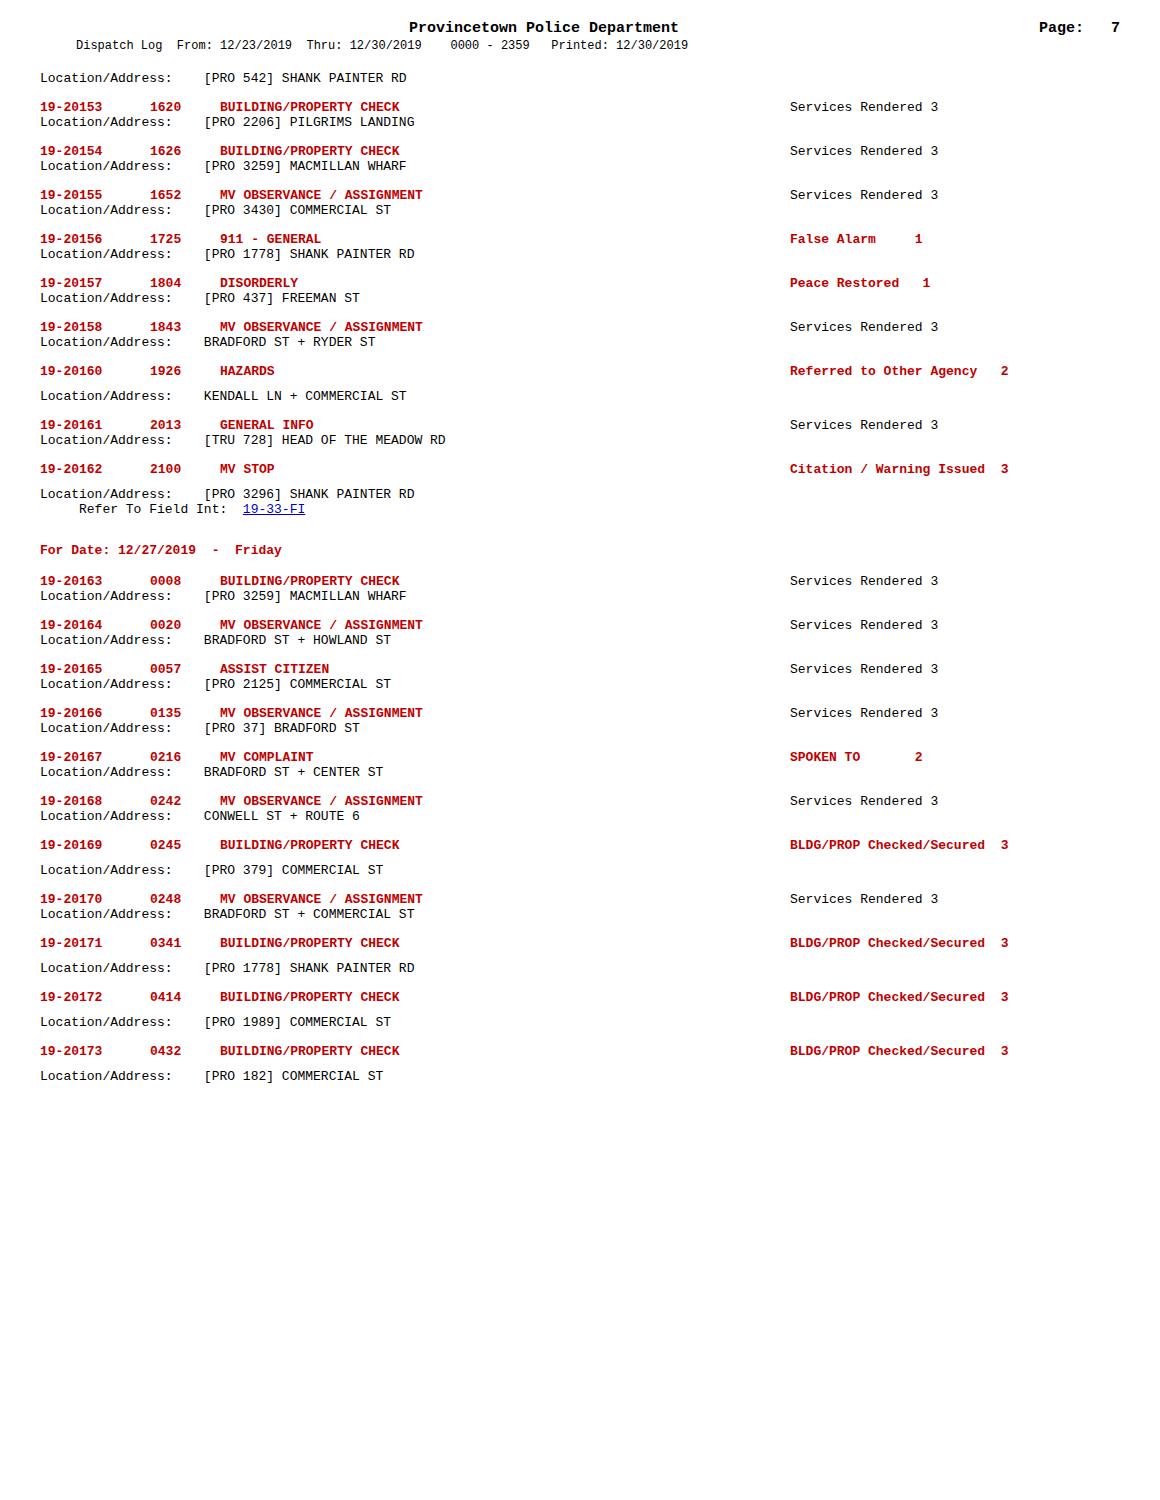Provincetown Police Department Page: 7
Dispatch Log From: 12/23/2019 Thru: 12/30/2019 0000 - 2359 Printed: 12/30/2019
Location/Address: [PRO 542] SHANK PAINTER RD
19-201531620 BUILDING/PROPERTY CHECK Services Rendered 3
Location/Address: [PRO 2206] PILGRIMS LANDING
19-201541626 BUILDING/PROPERTY CHECK Services Rendered 3
Location/Address: [PRO 3259] MACMILLAN WHARF
19-201551652 MV OBSERVANCE / ASSIGNMENT Services Rendered 3
Location/Address: [PRO 3430] COMMERCIAL ST
19-201561725911 - GENERAL False Alarm 1
Location/Address: [PRO 1778] SHANK PAINTER RD
19-201571804 DISORDERLY Peace Restored 1
Location/Address: [PRO 437] FREEMAN ST
19-201581843 MV OBSERVANCE / ASSIGNMENT Services Rendered 3
Location/Address: BRADFORD ST + RYDER ST
19-201601926 HAZARDS Referred to Other Agency 2
Location/Address: KENDALL LN + COMMERCIAL ST
19-201612013 GENERAL INFO Services Rendered 3
Location/Address: [TRU 728] HEAD OF THE MEADOW RD
19-201622100 MV STOP Citation / Warning Issued 3
Location/Address: [PRO 3296] SHANK PAINTER RD
Refer To Field Int: 19-33-FI
For Date: 12/27/2019 - Friday
19-201630008 BUILDING/PROPERTY CHECK Services Rendered 3
Location/Address: [PRO 3259] MACMILLAN WHARF
19-201640020 MV OBSERVANCE / ASSIGNMENT Services Rendered 3
Location/Address: BRADFORD ST + HOWLAND ST
19-201650057 ASSIST CITIZEN Services Rendered 3
Location/Address: [PRO 2125] COMMERCIAL ST
19-201660135 MV OBSERVANCE / ASSIGNMENT Services Rendered 3
Location/Address: [PRO 37] BRADFORD ST
19-201670216 MV COMPLAINT SPOKEN TO 2
Location/Address: BRADFORD ST + CENTER ST
19-201680242 MV OBSERVANCE / ASSIGNMENT Services Rendered 3
Location/Address: CONWELL ST + ROUTE 6
19-201690245 BUILDING/PROPERTY CHECK BLDG/PROP Checked/Secured 3
Location/Address: [PRO 379] COMMERCIAL ST
19-201700248 MV OBSERVANCE / ASSIGNMENT Services Rendered 3
Location/Address: BRADFORD ST + COMMERCIAL ST
19-201710341 BUILDING/PROPERTY CHECK BLDG/PROP Checked/Secured 3
Location/Address: [PRO 1778] SHANK PAINTER RD
19-201720414 BUILDING/PROPERTY CHECK BLDG/PROP Checked/Secured 3
Location/Address: [PRO 1989] COMMERCIAL ST
19-201730432 BUILDING/PROPERTY CHECK BLDG/PROP Checked/Secured 3
Location/Address: [PRO 182] COMMERCIAL ST